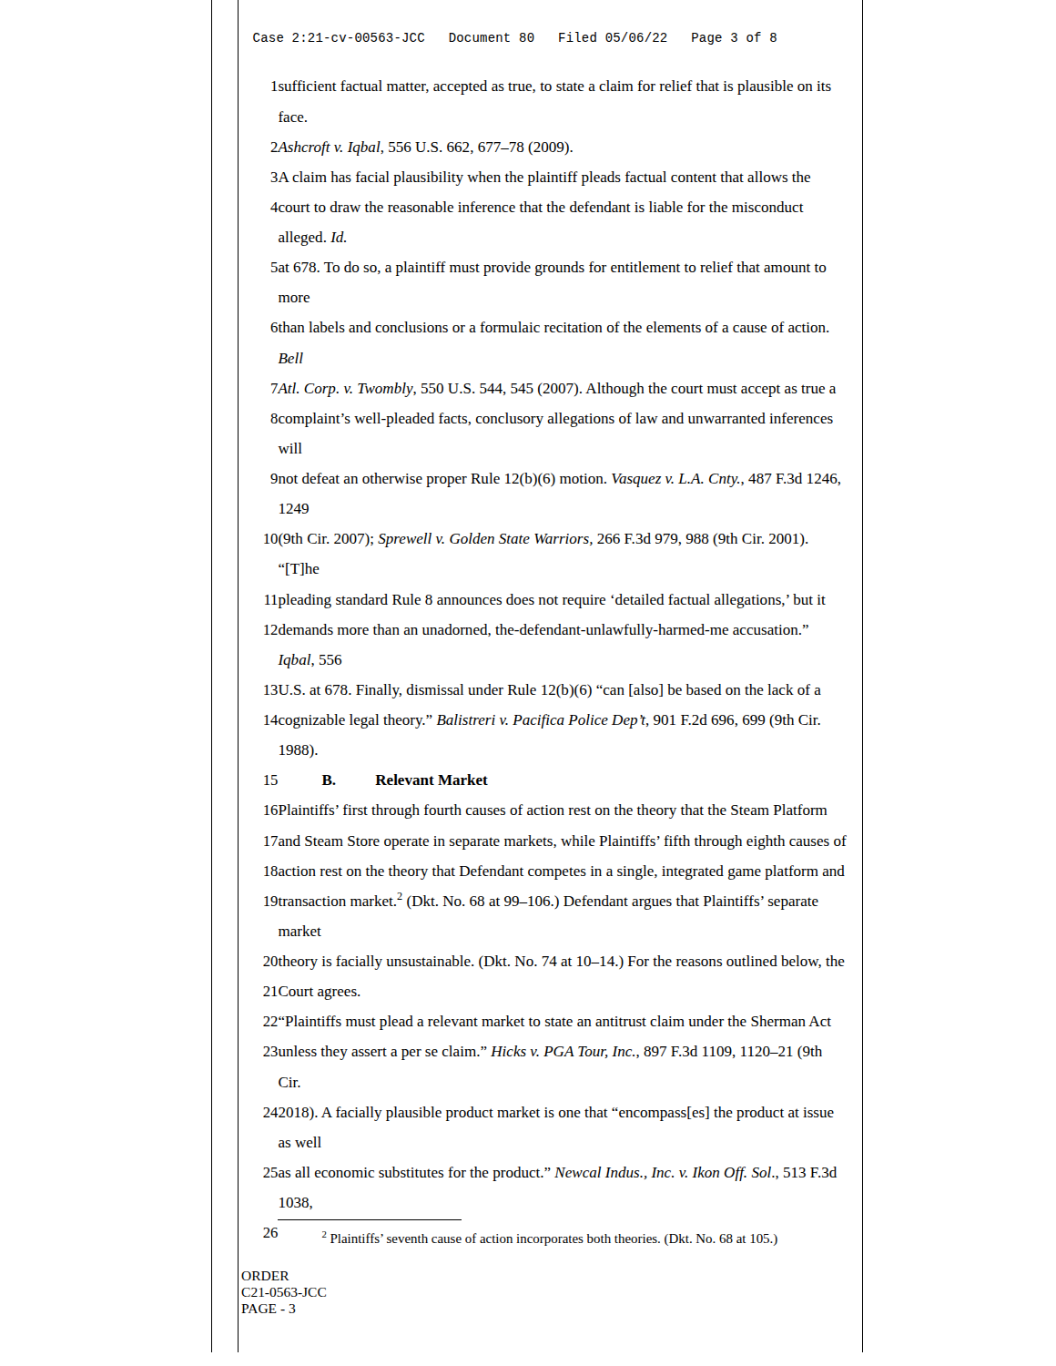Case 2:21-cv-00563-JCC Document 80 Filed 05/06/22 Page 3 of 8
| 1 | sufficient factual matter, accepted as true, to state a claim for relief that is plausible on its face. |
| 2 | Ashcroft v. Iqbal , 556 U.S. 662, 677–78 (2009). |
| 3 | A claim has facial plausibility when the plaintiff pleads factual content that allows the |
| 4 | court to draw the reasonable inference that the defendant is liable for the misconduct alleged. Id. |
| 5 | at 678. To do so, a plaintiff must provide grounds for entitlement to relief that amount to more |
| 6 | than labels and conclusions or a formulaic recitation of the elements of a cause of action. Bell |
| 7 | Atl. Corp. v. Twombly , 550 U.S. 544, 545 (2007). Although the court must accept as true a |
| 8 | complaint’s well-pleaded facts, conclusory allegations of law and unwarranted inferences will |
| 9 | not defeat an otherwise proper Rule 12(b)(6) motion. Vasquez v. L.A. Cnty. , 487 F.3d 1246, 1249 |
| 10 | (9th Cir. 2007); Sprewell v. Golden State Warriors, 266 F.3d 979, 988 (9th Cir. 2001). “[T]he |
| 11 | pleading standard Rule 8 announces does not require ‘detailed factual allegations,’ but it |
| 12 | demands more than an unadorned, the-defendant-unlawfully-harmed-me accusation.” Iqbal , 556 |
| 13 | U.S. at 678. Finally, dismissal under Rule 12(b)(6) “can [also] be based on the lack of a |
| 14 | cognizable legal theory.” Balistreri v. Pacifica Police Dep’t , 901 F.2d 696, 699 (9th Cir. 1988). |
| 15 | B. Relevant Market |
| 16 | Plaintiffs’ first through fourth causes of action rest on the theory that the Steam Platform |
| 17 | and Steam Store operate in separate markets, while Plaintiffs’ fifth through eighth causes of |
| 18 | action rest on the theory that Defendant competes in a single, integrated game platform and |
| 19 | transaction market. 2 (Dkt. No. 68 at 99–106.) Defendant argues that Plaintiffs’ separate market |
| 20 | theory is facially unsustainable. (Dkt. No. 74 at 10–14.) For the reasons outlined below, the |
| 21 | Court agrees. |
| 22 | “Plaintiffs must plead a relevant market to state an antitrust claim under the Sherman Act |
| 23 | unless they assert a per se claim.” Hicks v. PGA Tour, Inc. , 897 F.3d 1109, 1120–21 (9th Cir. |
| 24 | 2018). A facially plausible product market is one that “encompass[es] the product at issue as well |
| 25 | as all economic substitutes for the product.” Newcal Indus., Inc. v. Ikon Off. Sol ., 513 F.3d 1038, |
| 26 | 2 Plaintiffs’ seventh cause of action incorporates both theories. (Dkt. No. 68 at 105.) |
ORDER
C21-0563-JCC
PAGE - 3